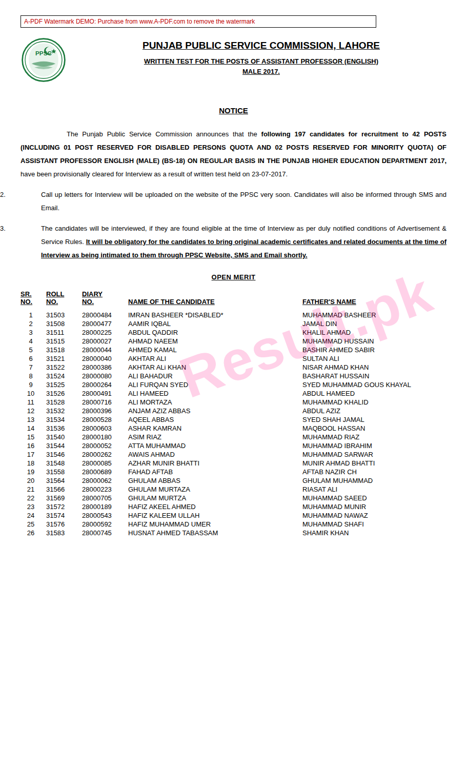A-PDF Watermark DEMO: Purchase from www.A-PDF.com to remove the watermark
Result.pk
PPSC
PUNJAB PUBLIC SERVICE COMMISSION, LAHORE
WRITTEN TEST FOR THE POSTS OF ASSISTANT PROFESSOR (ENGLISH)
MALE 2017.
NOTICE
The Punjab Public Service Commission announces that the following 197 candidates for recruitment to 42 POSTS (INCLUDING 01 POST RESERVED FOR DISABLED PERSONS QUOTA AND 02 POSTS RESERVED FOR MINORITY QUOTA) OF ASSISTANT PROFESSOR ENGLISH (MALE) (BS-18) ON REGULAR BASIS IN THE PUNJAB HIGHER EDUCATION DEPARTMENT 2017, have been provisionally cleared for Interview as a result of written test held on 23-07-2017.
2. Call up letters for Interview will be uploaded on the website of the PPSC very soon. Candidates will also be informed through SMS and Email. 3. The candidates will be interviewed, if they are found eligible at the time of Interview as per duly notified conditions of Advertisement & Service Rules. It will be obligatory for the candidates to bring original academic certificates and related documents at the time of Interview as being intimated to them through PPSC Website, SMS and Email shortly.
OPEN MERIT
| SR. NO. | ROLL NO. | DIARY NO. | NAME OF THE CANDIDATE | FATHER'S NAME |
| --- | --- | --- | --- | --- |
| 1 | 31503 | 28000484 | IMRAN BASHEER *DISABLED* | MUHAMMAD BASHEER |
| 2 | 31508 | 28000477 | AAMIR IQBAL | JAMAL DIN |
| 3 | 31511 | 28000225 | ABDUL QADDIR | KHALIL AHMAD |
| 4 | 31515 | 28000027 | AHMAD NAEEM | MUHAMMAD HUSSAIN |
| 5 | 31518 | 28000044 | AHMED KAMAL | BASHIR AHMED SABIR |
| 6 | 31521 | 28000040 | AKHTAR ALI | SULTAN ALI |
| 7 | 31522 | 28000386 | AKHTAR ALi KHAN | NISAR AHMAD KHAN |
| 8 | 31524 | 28000080 | ALI BAHADUR | BASHARAT HUSSAIN |
| 9 | 31525 | 28000264 | ALI FURQAN SYED | SYED MUHAMMAD GOUS KHAYAL |
| 10 | 31526 | 28000491 | ALI HAMEED | ABDUL HAMEED |
| 11 | 31528 | 28000716 | ALI MORTAZA | MUHAMMAD KHALID |
| 12 | 31532 | 28000396 | ANJAM AZIZ ABBAS | ABDUL AZIZ |
| 13 | 31534 | 28000528 | AQEEL ABBAS | SYED SHAH JAMAL |
| 14 | 31536 | 28000603 | ASHAR KAMRAN | MAQBOOL HASSAN |
| 15 | 31540 | 28000180 | ASIM RIAZ | MUHAMMAD RIAZ |
| 16 | 31544 | 28000052 | ATTA MUHAMMAD | MUHAMMAD IBRAHIM |
| 17 | 31546 | 28000262 | AWAIS AHMAD | MUHAMMAD SARWAR |
| 18 | 31548 | 28000085 | AZHAR MUNIR BHATTI | MUNIR AHMAD BHATTI |
| 19 | 31558 | 28000689 | FAHAD AFTAB | AFTAB NAZIR CH |
| 20 | 31564 | 28000062 | GHULAM ABBAS | GHULAM MUHAMMAD |
| 21 | 31566 | 28000223 | GHULAM MURTAZA | RIASAT ALI |
| 22 | 31569 | 28000705 | GHULAM MURTZA | MUHAMMAD SAEED |
| 23 | 31572 | 28000189 | HAFIZ AKEEL AHMED | MUHAMMAD MUNIR |
| 24 | 31574 | 28000543 | HAFIZ KALEEM ULLAH | MUHAMMAD NAWAZ |
| 25 | 31576 | 28000592 | HAFIZ MUHAMMAD UMER | MUHAMMAD SHAFI |
| 26 | 31583 | 28000745 | HUSNAT AHMED TABASSAM | SHAMIR KHAN |